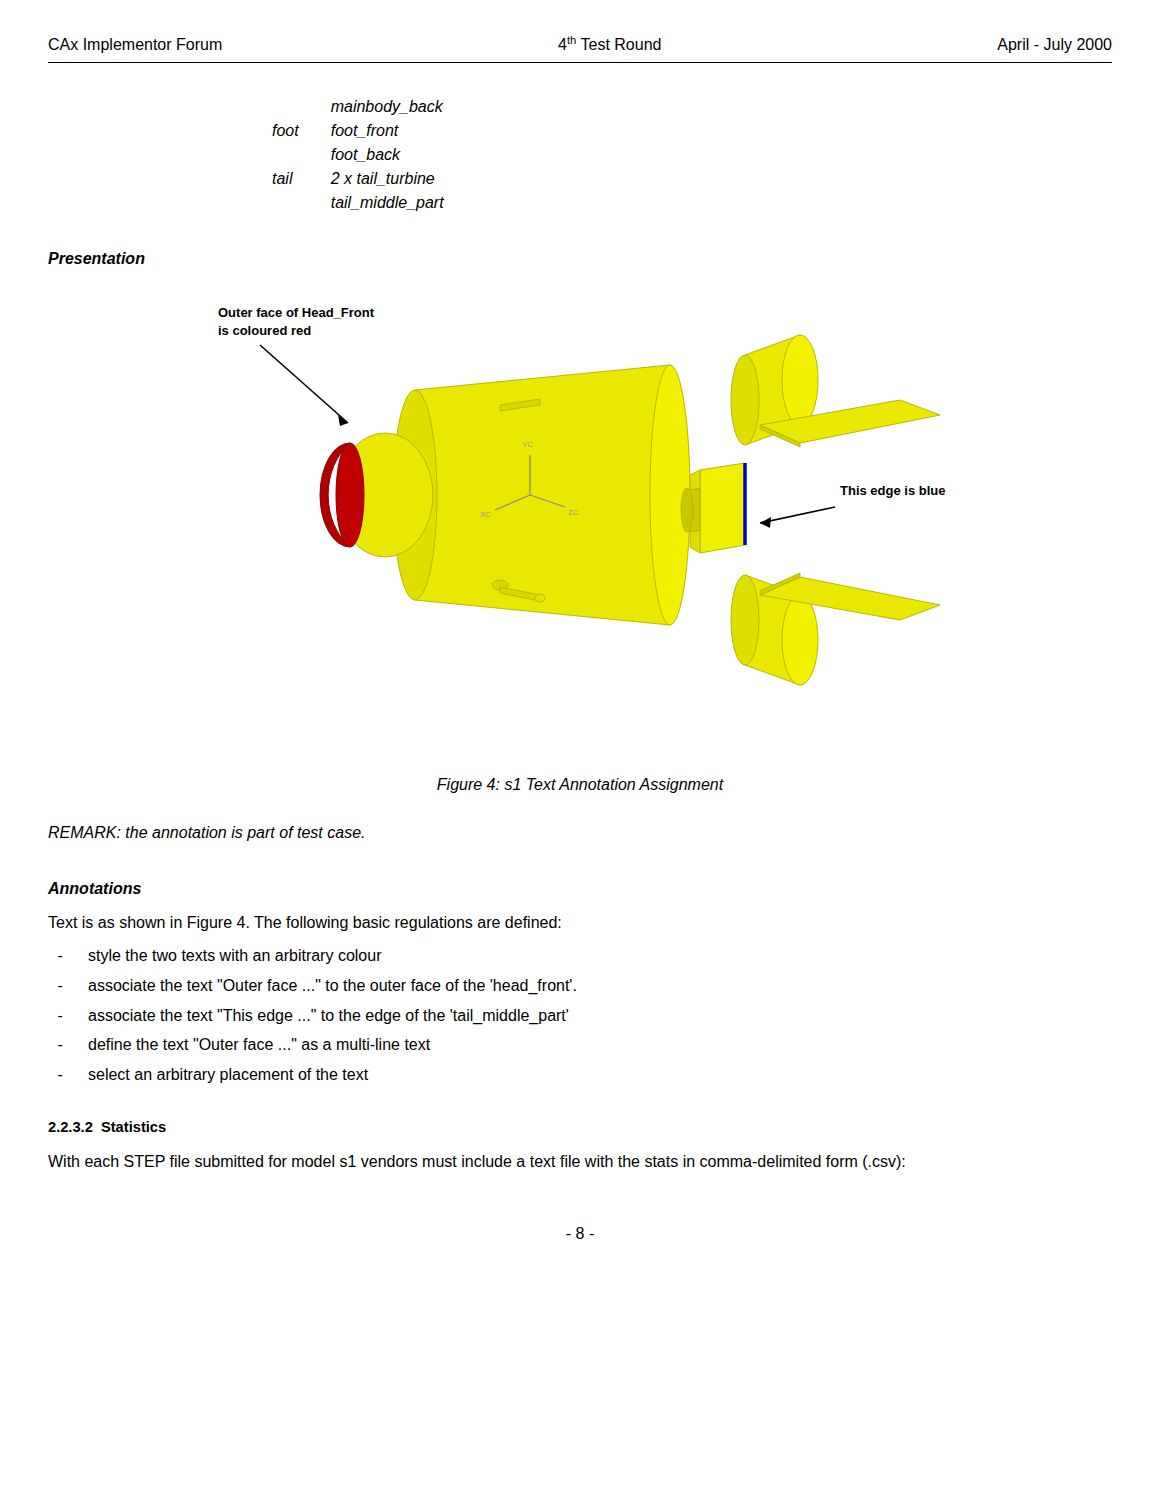CAx Implementor Forum 4th Test Round April - July 2000
| | mainbody_back |
| foot | foot_front |
| | foot_back |
| tail | 2 x tail_turbine |
| | tail_middle_part |
Presentation
Outer face of Head_Front is coloured red YC XC ZC This edge is blue
Figure 4: s1 Text Annotation Assignment
REMARK: the annotation is part of test case.
Annotations
Text is as shown in Figure 4. The following basic regulations are defined:
style the two texts with an arbitrary colour
associate the text "Outer face ..." to the outer face of the 'head_front'.
associate the text "This edge ..." to the edge of the 'tail_middle_part'
define the text "Outer face ..." as a multi-line text
select an arbitrary placement of the text
2.2.3.2 Statistics
With each STEP file submitted for model s1 vendors must include a text file with the stats in comma-delimited form (.csv):
- 8 -